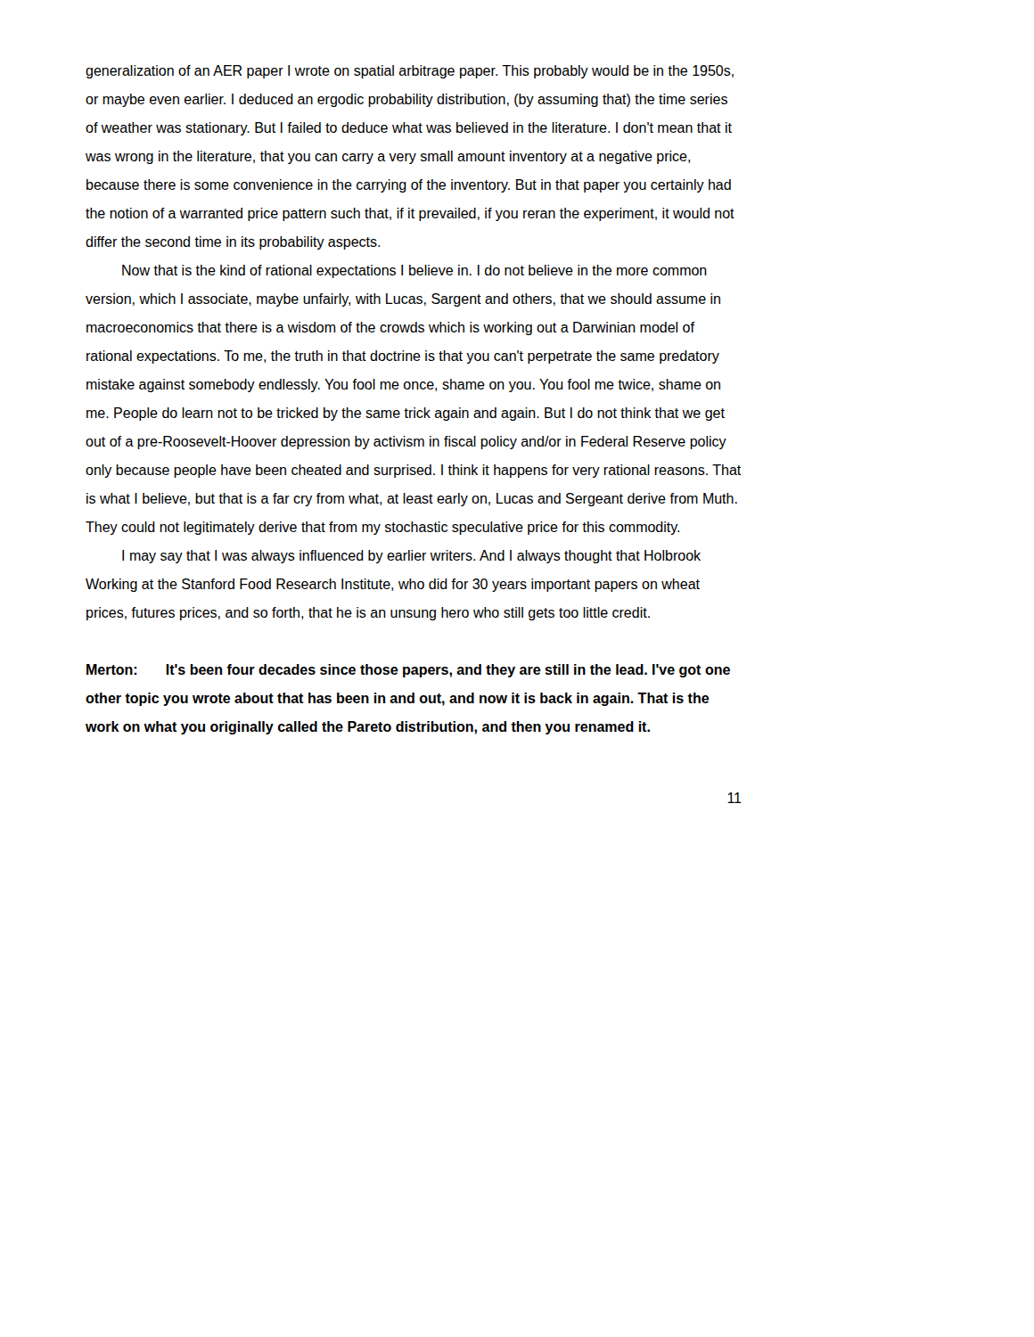generalization of an AER paper I wrote on spatial arbitrage paper. This probably would be in the 1950s, or maybe even earlier. I deduced an ergodic probability distribution, (by assuming that) the time series of weather was stationary. But I failed to deduce what was believed in the literature. I don't mean that it was wrong in the literature, that you can carry a very small amount inventory at a negative price, because there is some convenience in the carrying of the inventory. But in that paper you certainly had the notion of a warranted price pattern such that, if it prevailed, if you reran the experiment, it would not differ the second time in its probability aspects.
Now that is the kind of rational expectations I believe in. I do not believe in the more common version, which I associate, maybe unfairly, with Lucas, Sargent and others, that we should assume in macroeconomics that there is a wisdom of the crowds which is working out a Darwinian model of rational expectations. To me, the truth in that doctrine is that you can't perpetrate the same predatory mistake against somebody endlessly. You fool me once, shame on you. You fool me twice, shame on me. People do learn not to be tricked by the same trick again and again. But I do not think that we get out of a pre-Roosevelt-Hoover depression by activism in fiscal policy and/or in Federal Reserve policy only because people have been cheated and surprised. I think it happens for very rational reasons. That is what I believe, but that is a far cry from what, at least early on, Lucas and Sergeant derive from Muth. They could not legitimately derive that from my stochastic speculative price for this commodity.
I may say that I was always influenced by earlier writers. And I always thought that Holbrook Working at the Stanford Food Research Institute, who did for 30 years important papers on wheat prices, futures prices, and so forth, that he is an unsung hero who still gets too little credit.
Merton: It's been four decades since those papers, and they are still in the lead. I've got one other topic you wrote about that has been in and out, and now it is back in again. That is the work on what you originally called the Pareto distribution, and then you renamed it.
11